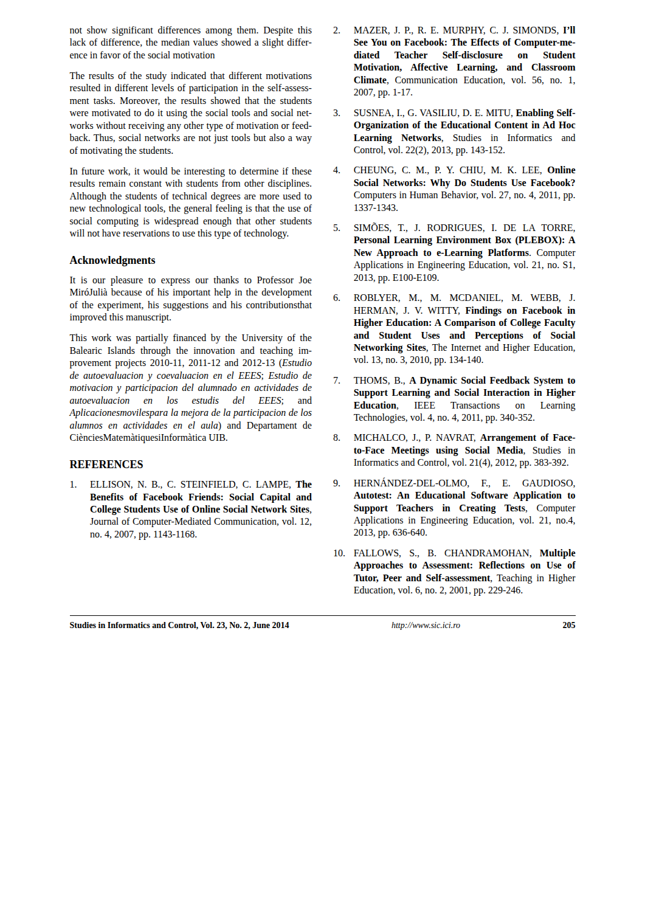not show significant differences among them. Despite this lack of difference, the median values showed a slight difference in favor of the social motivation
The results of the study indicated that different motivations resulted in different levels of participation in the self-assessment tasks. Moreover, the results showed that the students were motivated to do it using the social tools and social networks without receiving any other type of motivation or feedback. Thus, social networks are not just tools but also a way of motivating the students.
In future work, it would be interesting to determine if these results remain constant with students from other disciplines. Although the students of technical degrees are more used to new technological tools, the general feeling is that the use of social computing is widespread enough that other students will not have reservations to use this type of technology.
Acknowledgments
It is our pleasure to express our thanks to Professor Joe MiróJulià because of his important help in the development of the experiment, his suggestions and his contributionsthat improved this manuscript.
This work was partially financed by the University of the Balearic Islands through the innovation and teaching improvement projects 2010-11, 2011-12 and 2012-13 (Estudio de autoevaluacion y coevaluacion en el EEES; Estudio de motivacion y participacion del alumnado en actividades de autoevaluacion en los estudis del EEES; and Aplicacionesmovilespara la mejora de la participacion de los alumnos en actividades en el aula) and Departament de CiènciesMatemàtiquesiInformàtica UIB.
REFERENCES
ELLISON, N. B., C. STEINFIELD, C. LAMPE, The Benefits of Facebook Friends: Social Capital and College Students Use of Online Social Network Sites, Journal of Computer-Mediated Communication, vol. 12, no. 4, 2007, pp. 1143-1168.
MAZER, J. P., R. E. MURPHY, C. J. SIMONDS, I’ll See You on Facebook: The Effects of Computer-mediated Teacher Self-disclosure on Student Motivation, Affective Learning, and Classroom Climate, Communication Education, vol. 56, no. 1, 2007, pp. 1-17.
SUSNEA, I., G. VASILIU, D. E. MITU, Enabling Self-Organization of the Educational Content in Ad Hoc Learning Networks, Studies in Informatics and Control, vol. 22(2), 2013, pp. 143-152.
CHEUNG, C. M., P. Y. CHIU, M. K. LEE, Online Social Networks: Why Do Students Use Facebook? Computers in Human Behavior, vol. 27, no. 4, 2011, pp. 1337-1343.
SIMÕES, T., J. RODRIGUES, I. DE LA TORRE, Personal Learning Environment Box (PLEBOX): A New Approach to e-Learning Platforms. Computer Applications in Engineering Education, vol. 21, no. S1, 2013, pp. E100-E109.
ROBLYER, M., M. MCDANIEL, M. WEBB, J. HERMAN, J. V. WITTY, Findings on Facebook in Higher Education: A Comparison of College Faculty and Student Uses and Perceptions of Social Networking Sites, The Internet and Higher Education, vol. 13, no. 3, 2010, pp. 134-140.
THOMS, B., A Dynamic Social Feedback System to Support Learning and Social Interaction in Higher Education, IEEE Transactions on Learning Technologies, vol. 4, no. 4, 2011, pp. 340-352.
MICHALCO, J., P. NAVRAT, Arrangement of Face-to-Face Meetings using Social Media, Studies in Informatics and Control, vol. 21(4), 2012, pp. 383-392.
HERNÁNDEZ-DEL-OLMO, F., E. GAUDIOSO, Autotest: An Educational Software Application to Support Teachers in Creating Tests, Computer Applications in Engineering Education, vol. 21, no.4, 2013, pp. 636-640.
FALLOWS, S., B. CHANDRAMOHAN, Multiple Approaches to Assessment: Reflections on Use of Tutor, Peer and Self-assessment, Teaching in Higher Education, vol. 6, no. 2, 2001, pp. 229-246.
Studies in Informatics and Control, Vol. 23, No. 2, June 2014 http://www.sic.ici.ro 205